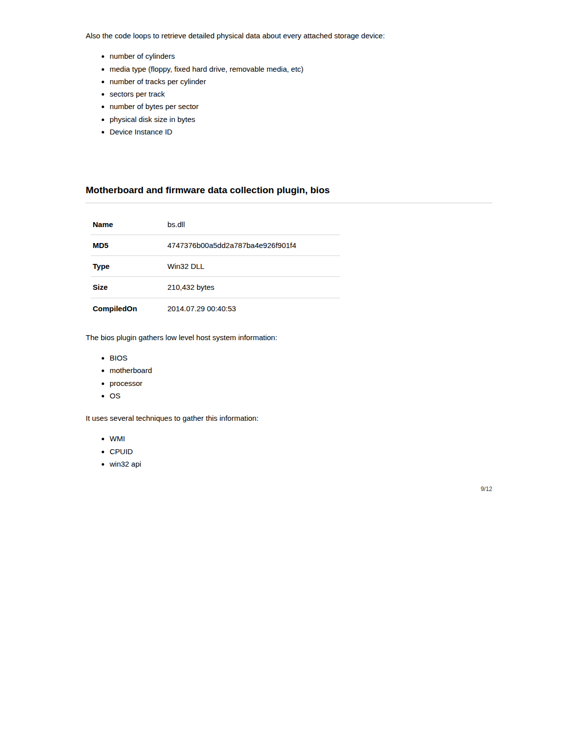Also the code loops to retrieve detailed physical data about every attached storage device:
number of cylinders
media type (floppy, fixed hard drive, removable media, etc)
number of tracks per cylinder
sectors per track
number of bytes per sector
physical disk size in bytes
Device Instance ID
Motherboard and firmware data collection plugin, bios
| Name | bs.dll |
| MD5 | 4747376b00a5dd2a787ba4e926f901f4 |
| Type | Win32 DLL |
| Size | 210,432 bytes |
| CompiledOn | 2014.07.29 00:40:53 |
The bios plugin gathers low level host system information:
BIOS
motherboard
processor
OS
It uses several techniques to gather this information:
WMI
CPUID
win32 api
9/12